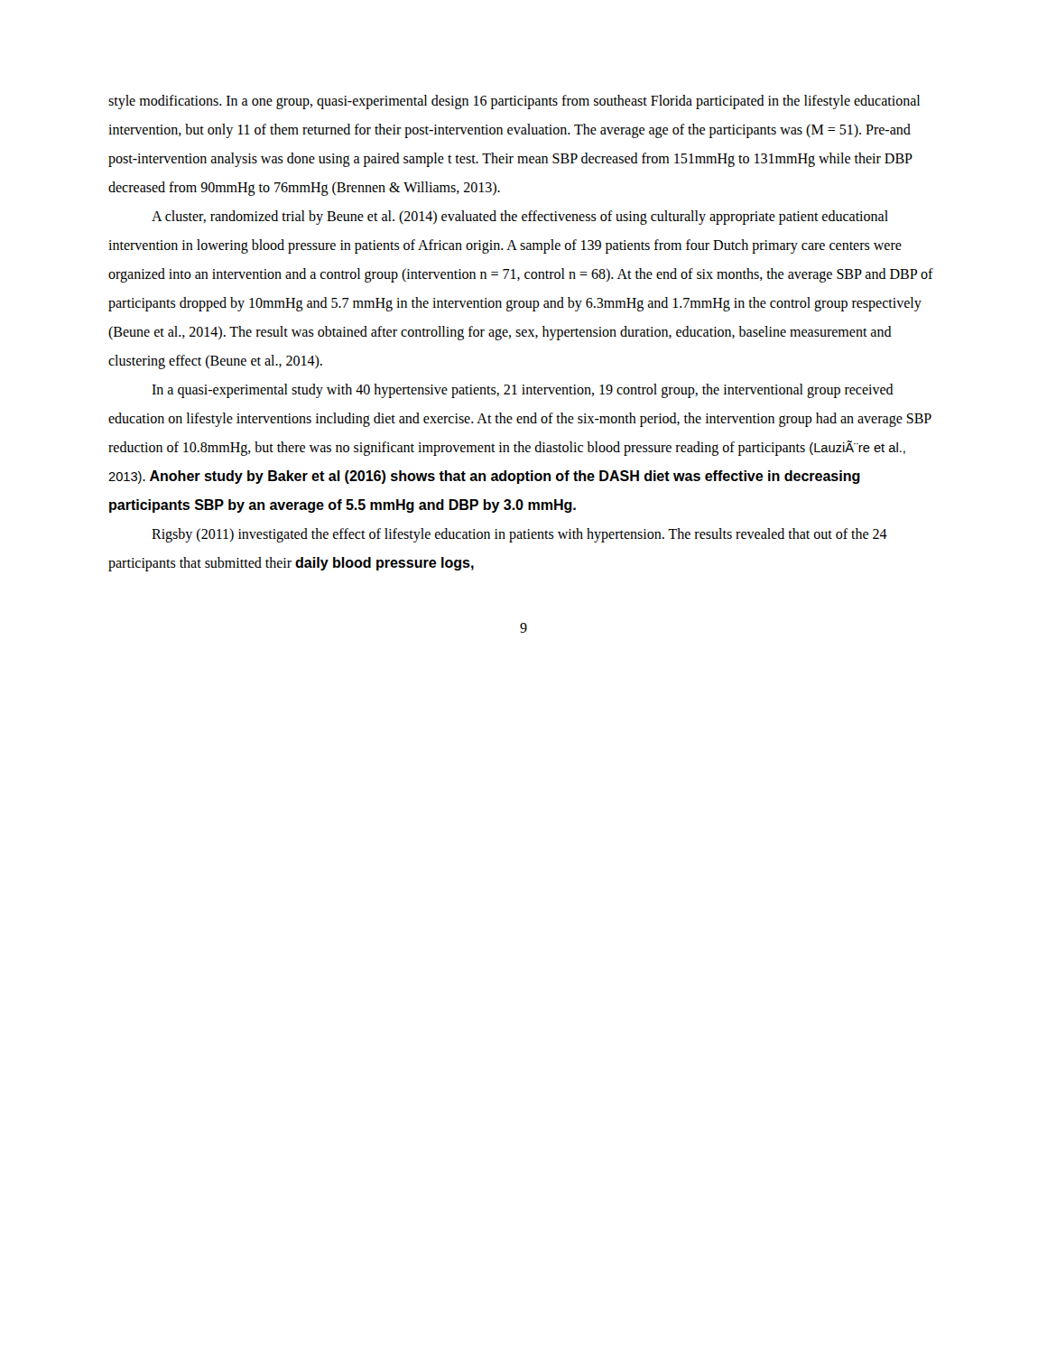style modifications. In a one group, quasi-experimental design 16 participants from southeast Florida participated in the lifestyle educational intervention, but only 11 of them returned for their post-intervention evaluation. The average age of the participants was (M = 51). Pre-and post-intervention analysis was done using a paired sample t test. Their mean SBP decreased from 151mmHg to 131mmHg while their DBP decreased from 90mmHg to 76mmHg (Brennen & Williams, 2013).
A cluster, randomized trial by Beune et al. (2014) evaluated the effectiveness of using culturally appropriate patient educational intervention in lowering blood pressure in patients of African origin. A sample of 139 patients from four Dutch primary care centers were organized into an intervention and a control group (intervention n = 71, control n = 68). At the end of six months, the average SBP and DBP of participants dropped by 10mmHg and 5.7 mmHg in the intervention group and by 6.3mmHg and 1.7mmHg in the control group respectively (Beune et al., 2014). The result was obtained after controlling for age, sex, hypertension duration, education, baseline measurement and clustering effect (Beune et al., 2014).
In a quasi-experimental study with 40 hypertensive patients, 21 intervention, 19 control group, the interventional group received education on lifestyle interventions including diet and exercise. At the end of the six-month period, the intervention group had an average SBP reduction of 10.8mmHg, but there was no significant improvement in the diastolic blood pressure reading of participants (LauziÃ¨re et al., 2013). Anoher study by Baker et al (2016) shows that an adoption of the DASH diet was effective in decreasing participants SBP by an average of 5.5 mmHg and DBP by 3.0 mmHg.
Rigsby (2011) investigated the effect of lifestyle education in patients with hypertension. The results revealed that out of the 24 participants that submitted their daily blood pressure logs,
9